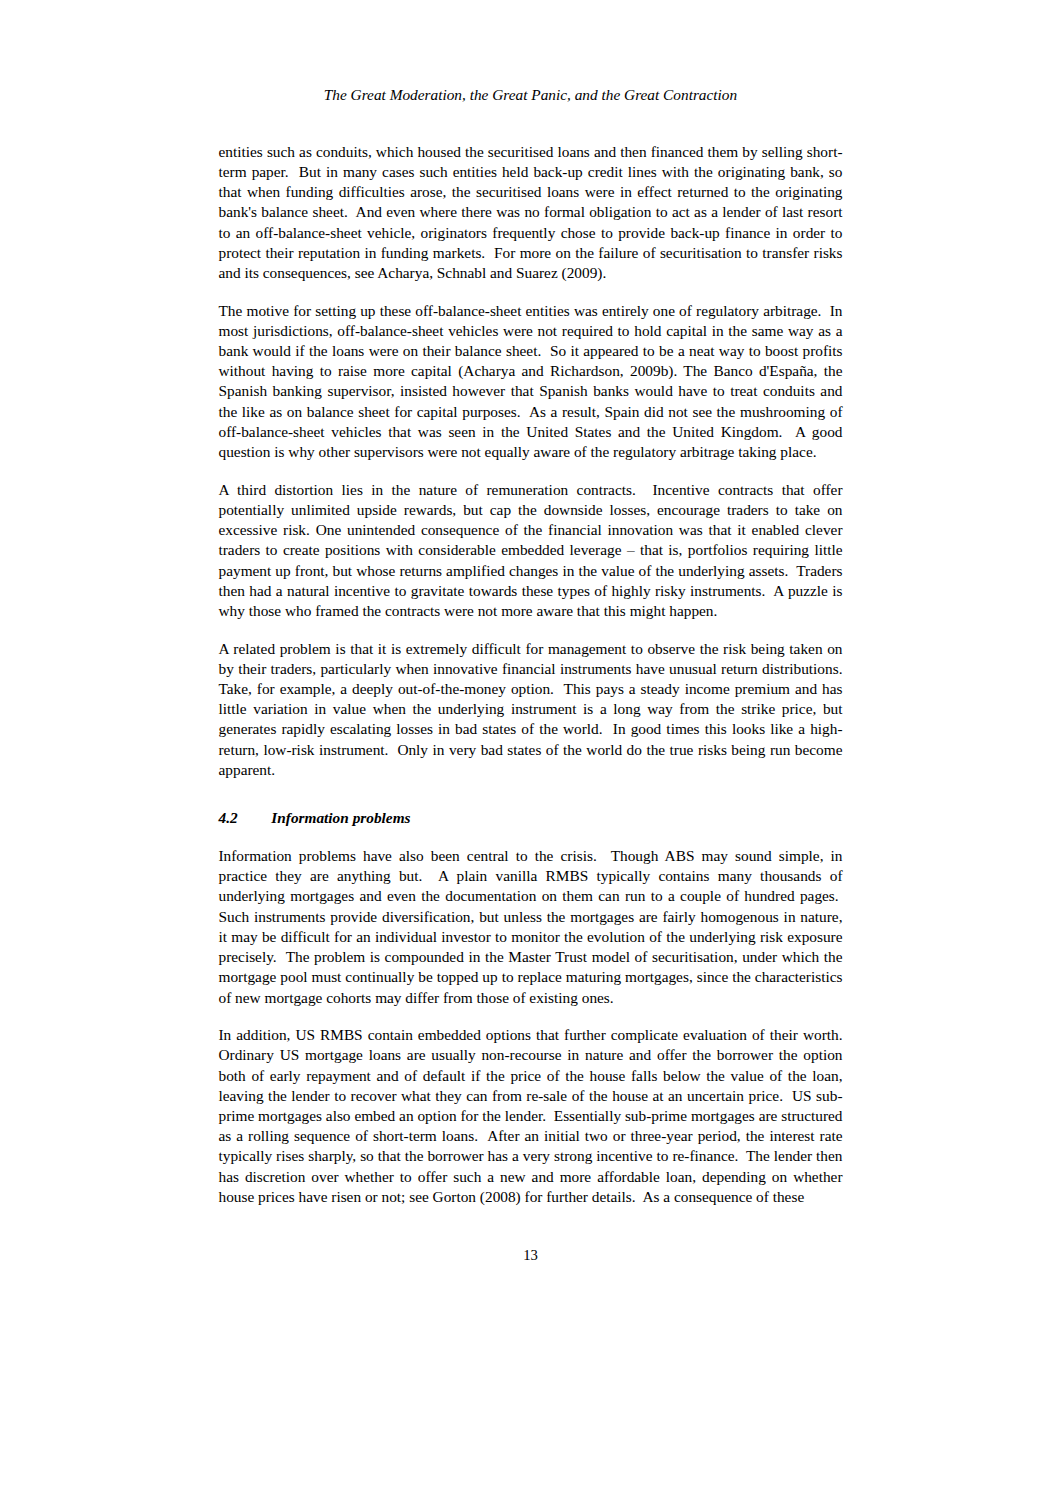The Great Moderation, the Great Panic, and the Great Contraction
entities such as conduits, which housed the securitised loans and then financed them by selling short-term paper. But in many cases such entities held back-up credit lines with the originating bank, so that when funding difficulties arose, the securitised loans were in effect returned to the originating bank's balance sheet. And even where there was no formal obligation to act as a lender of last resort to an off-balance-sheet vehicle, originators frequently chose to provide back-up finance in order to protect their reputation in funding markets. For more on the failure of securitisation to transfer risks and its consequences, see Acharya, Schnabl and Suarez (2009).
The motive for setting up these off-balance-sheet entities was entirely one of regulatory arbitrage. In most jurisdictions, off-balance-sheet vehicles were not required to hold capital in the same way as a bank would if the loans were on their balance sheet. So it appeared to be a neat way to boost profits without having to raise more capital (Acharya and Richardson, 2009b). The Banco d'España, the Spanish banking supervisor, insisted however that Spanish banks would have to treat conduits and the like as on balance sheet for capital purposes. As a result, Spain did not see the mushrooming of off-balance-sheet vehicles that was seen in the United States and the United Kingdom. A good question is why other supervisors were not equally aware of the regulatory arbitrage taking place.
A third distortion lies in the nature of remuneration contracts. Incentive contracts that offer potentially unlimited upside rewards, but cap the downside losses, encourage traders to take on excessive risk. One unintended consequence of the financial innovation was that it enabled clever traders to create positions with considerable embedded leverage – that is, portfolios requiring little payment up front, but whose returns amplified changes in the value of the underlying assets. Traders then had a natural incentive to gravitate towards these types of highly risky instruments. A puzzle is why those who framed the contracts were not more aware that this might happen.
A related problem is that it is extremely difficult for management to observe the risk being taken on by their traders, particularly when innovative financial instruments have unusual return distributions. Take, for example, a deeply out-of-the-money option. This pays a steady income premium and has little variation in value when the underlying instrument is a long way from the strike price, but generates rapidly escalating losses in bad states of the world. In good times this looks like a high-return, low-risk instrument. Only in very bad states of the world do the true risks being run become apparent.
4.2 Information problems
Information problems have also been central to the crisis. Though ABS may sound simple, in practice they are anything but. A plain vanilla RMBS typically contains many thousands of underlying mortgages and even the documentation on them can run to a couple of hundred pages. Such instruments provide diversification, but unless the mortgages are fairly homogenous in nature, it may be difficult for an individual investor to monitor the evolution of the underlying risk exposure precisely. The problem is compounded in the Master Trust model of securitisation, under which the mortgage pool must continually be topped up to replace maturing mortgages, since the characteristics of new mortgage cohorts may differ from those of existing ones.
In addition, US RMBS contain embedded options that further complicate evaluation of their worth. Ordinary US mortgage loans are usually non-recourse in nature and offer the borrower the option both of early repayment and of default if the price of the house falls below the value of the loan, leaving the lender to recover what they can from re-sale of the house at an uncertain price. US sub-prime mortgages also embed an option for the lender. Essentially sub-prime mortgages are structured as a rolling sequence of short-term loans. After an initial two or three-year period, the interest rate typically rises sharply, so that the borrower has a very strong incentive to re-finance. The lender then has discretion over whether to offer such a new and more affordable loan, depending on whether house prices have risen or not; see Gorton (2008) for further details. As a consequence of these
13